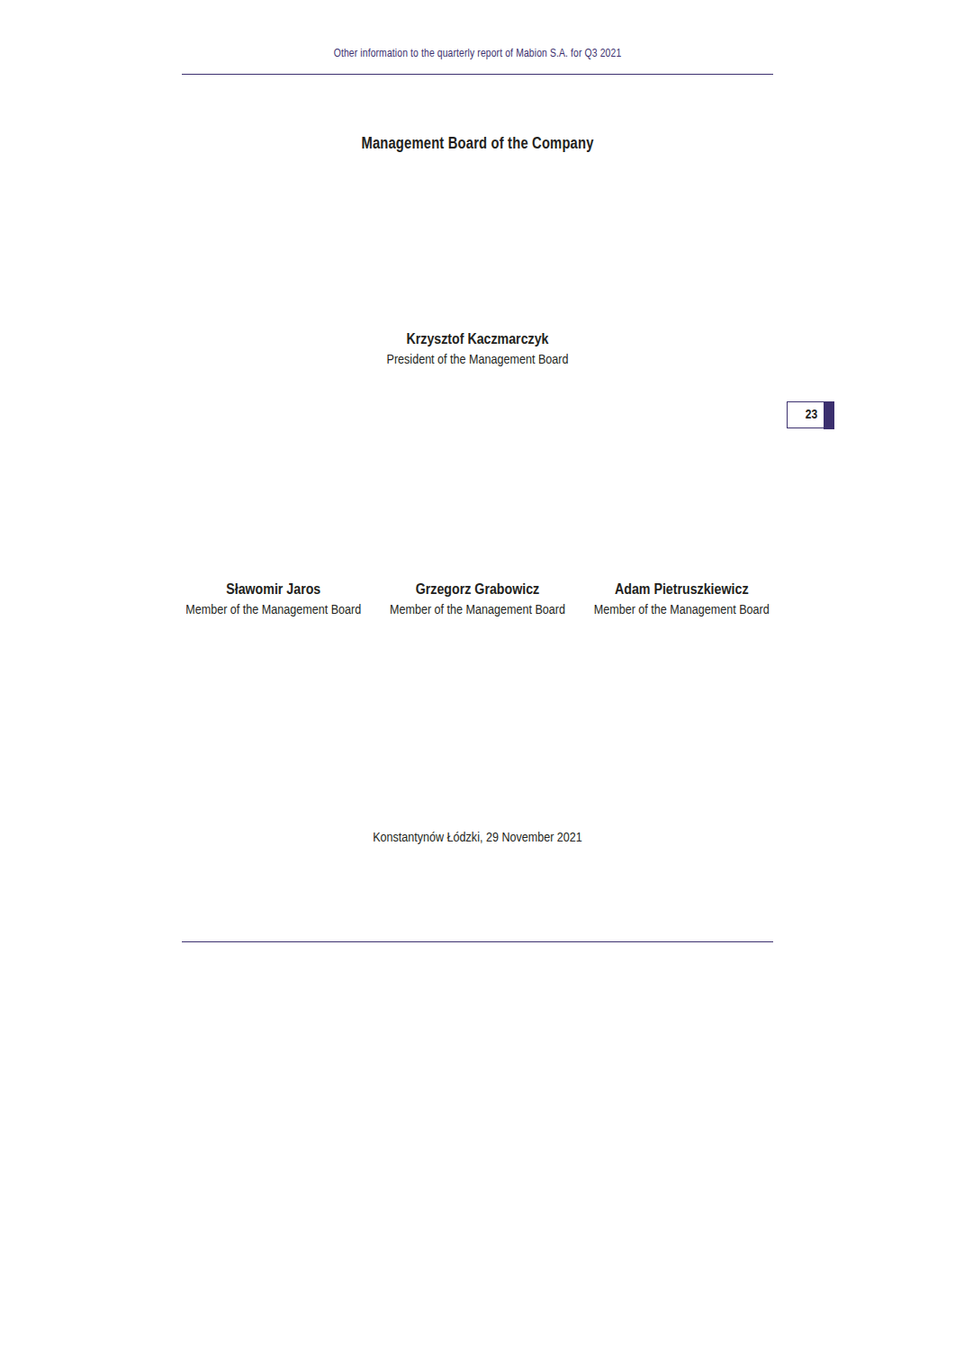Other information to the quarterly report of Mabion S.A. for Q3 2021
23
Management Board of the Company
Krzysztof Kaczmarczyk
President of the Management Board
Sławomir Jaros
Member of the Management Board
Grzegorz Grabowicz
Member of the Management Board
Adam Pietruszkiewicz
Member of the Management Board
Konstantynów Łódzki, 29 November 2021